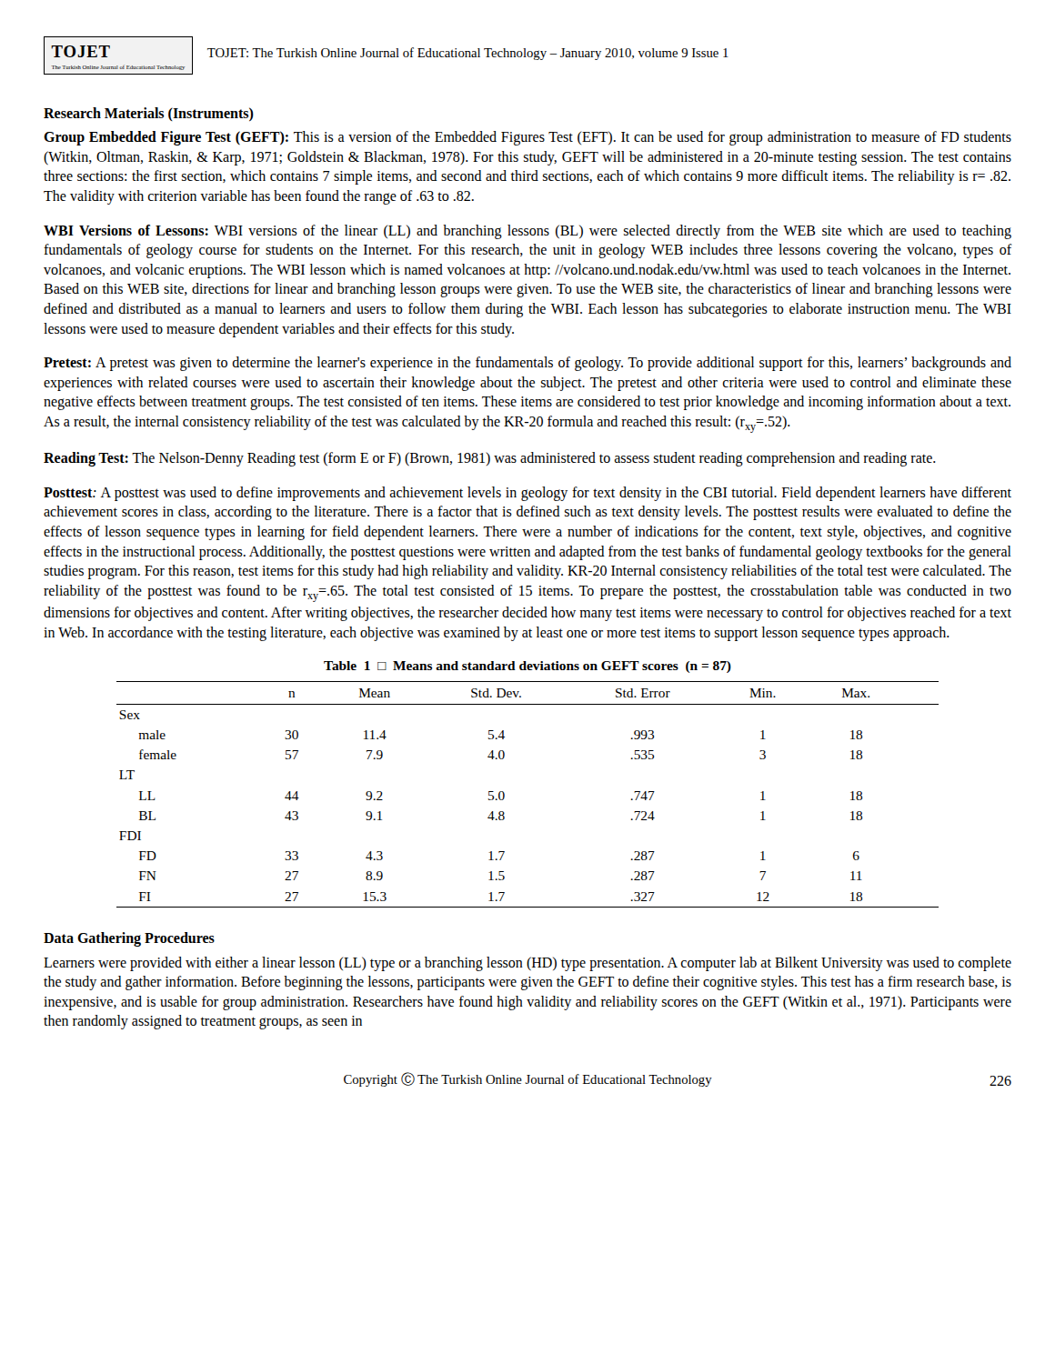TOJETThe Turkish Online Journal of Educational Technology
TOJET: The Turkish Online Journal of Educational Technology – January 2010, volume 9 Issue 1
Research Materials (Instruments)
Group Embedded Figure Test (GEFT): This is a version of the Embedded Figures Test (EFT). It can be used for group administration to measure of FD students (Witkin, Oltman, Raskin, & Karp, 1971; Goldstein & Blackman, 1978). For this study, GEFT will be administered in a 20-minute testing session. The test contains three sections: the first section, which contains 7 simple items, and second and third sections, each of which contains 9 more difficult items. The reliability is r= .82. The validity with criterion variable has been found the range of .63 to .82.
WBI Versions of Lessons: WBI versions of the linear (LL) and branching lessons (BL) were selected directly from the WEB site which are used to teaching fundamentals of geology course for students on the Internet. For this research, the unit in geology WEB includes three lessons covering the volcano, types of volcanoes, and volcanic eruptions. The WBI lesson which is named volcanoes at http: //volcano.und.nodak.edu/vw.html was used to teach volcanoes in the Internet. Based on this WEB site, directions for linear and branching lesson groups were given. To use the WEB site, the characteristics of linear and branching lessons were defined and distributed as a manual to learners and users to follow them during the WBI. Each lesson has subcategories to elaborate instruction menu. The WBI lessons were used to measure dependent variables and their effects for this study.
Pretest: A pretest was given to determine the learner's experience in the fundamentals of geology. To provide additional support for this, learners’ backgrounds and experiences with related courses were used to ascertain their knowledge about the subject. The pretest and other criteria were used to control and eliminate these negative effects between treatment groups. The test consisted of ten items. These items are considered to test prior knowledge and incoming information about a text. As a result, the internal consistency reliability of the test was calculated by the KR-20 formula and reached this result: (rxy=.52).
Reading Test: The Nelson-Denny Reading test (form E or F) (Brown, 1981) was administered to assess student reading comprehension and reading rate.
Posttest: A posttest was used to define improvements and achievement levels in geology for text density in the CBI tutorial. Field dependent learners have different achievement scores in class, according to the literature. There is a factor that is defined such as text density levels. The posttest results were evaluated to define the effects of lesson sequence types in learning for field dependent learners. There were a number of indications for the content, text style, objectives, and cognitive effects in the instructional process. Additionally, the posttest questions were written and adapted from the test banks of fundamental geology textbooks for the general studies program. For this reason, test items for this study had high reliability and validity. KR-20 Internal consistency reliabilities of the total test were calculated. The reliability of the posttest was found to be rxy=.65. The total test consisted of 15 items. To prepare the posttest, the crosstabulation table was conducted in two dimensions for objectives and content. After writing objectives, the researcher decided how many test items were necessary to control for objectives reached for a text in Web. In accordance with the testing literature, each objective was examined by at least one or more test items to support lesson sequence types approach.
Table 1 □ Means and standard deviations on GEFT scores (n = 87)
| | n | Mean | Std. Dev. | Std. Error | Min. | Max. | |
| --- | --- | --- | --- | --- | --- | --- | --- |
| Sex | | | | | | | |
| male | 30 | 11.4 | 5.4 | .993 | 1 | 18 | |
| female | 57 | 7.9 | 4.0 | .535 | 3 | 18 | |
| LT | | | | | | | |
| LL | 44 | 9.2 | 5.0 | .747 | 1 | 18 | |
| BL | 43 | 9.1 | 4.8 | .724 | 1 | 18 | |
| FDI | | | | | | | |
| FD | 33 | 4.3 | 1.7 | .287 | 1 | 6 | |
| FN | 27 | 8.9 | 1.5 | .287 | 7 | 11 | |
| FI | 27 | 15.3 | 1.7 | .327 | 12 | 18 | |
Data Gathering Procedures
Learners were provided with either a linear lesson (LL) type or a branching lesson (HD) type presentation. A computer lab at Bilkent University was used to complete the study and gather information. Before beginning the lessons, participants were given the GEFT to define their cognitive styles. This test has a firm research base, is inexpensive, and is usable for group administration. Researchers have found high validity and reliability scores on the GEFT (Witkin et al., 1971). Participants were then randomly assigned to treatment groups, as seen in
Copyright Ⓒ The Turkish Online Journal of Educational Technology 226